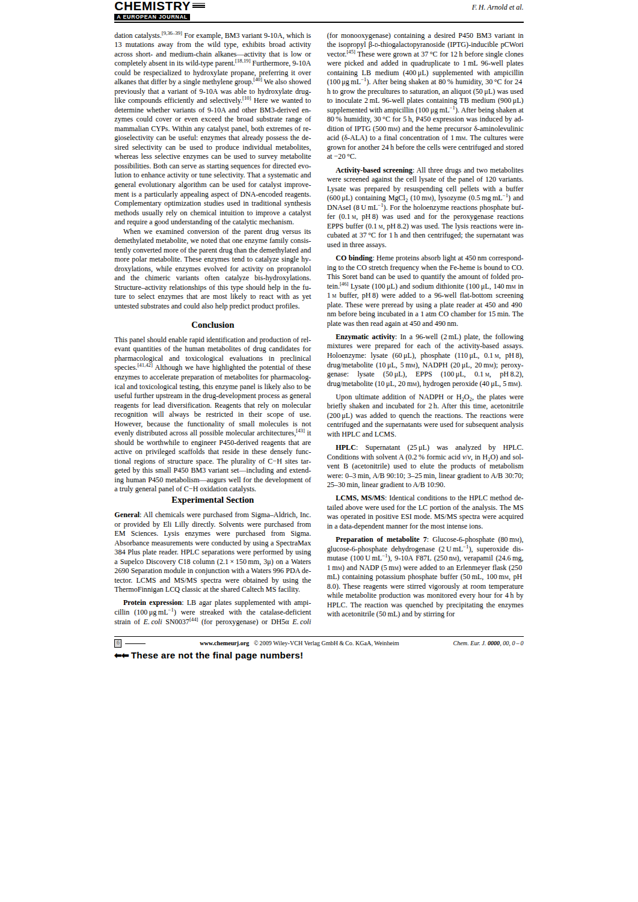CHEMISTRY A EUROPEAN JOURNAL
F. H. Arnold et al.
dation catalysts.[9,36–39] For example, BM3 variant 9-10A, which is 13 mutations away from the wild type, exhibits broad activity across short- and medium-chain alkanes—activity that is low or completely absent in its wild-type parent.[18,19] Furthermore, 9-10A could be respecialized to hydroxylate propane, preferring it over alkanes that differ by a single methylene group.[40] We also showed previously that a variant of 9-10A was able to hydroxylate drug-like compounds efficiently and selectively.[10] Here we wanted to determine whether variants of 9-10A and other BM3-derived enzymes could cover or even exceed the broad substrate range of mammalian CYPs. Within any catalyst panel, both extremes of regioselectivity can be useful: enzymes that already possess the desired selectivity can be used to produce individual metabolites, whereas less selective enzymes can be used to survey metabolite possibilities. Both can serve as starting sequences for directed evolution to enhance activity or tune selectivity. That a systematic and general evolutionary algorithm can be used for catalyst improvement is a particularly appealing aspect of DNA-encoded reagents. Complementary optimization studies used in traditional synthesis methods usually rely on chemical intuition to improve a catalyst and require a good understanding of the catalytic mechanism.
When we examined conversion of the parent drug versus its demethylated metabolite, we noted that one enzyme family consistently converted more of the parent drug than the demethylated and more polar metabolite. These enzymes tend to catalyze single hydroxylations, while enzymes evolved for activity on propranolol and the chimeric variants often catalyze bis-hydroxylations. Structure–activity relationships of this type should help in the future to select enzymes that are most likely to react with as yet untested substrates and could also help predict product profiles.
Conclusion
This panel should enable rapid identification and production of relevant quantities of the human metabolites of drug candidates for pharmacological and toxicological evaluations in preclinical species.[41,42] Although we have highlighted the potential of these enzymes to accelerate preparation of metabolites for pharmacological and toxicological testing, this enzyme panel is likely also to be useful further upstream in the drug-development process as general reagents for lead diversification. Reagents that rely on molecular recognition will always be restricted in their scope of use. However, because the functionality of small molecules is not evenly distributed across all possible molecular architectures,[43] it should be worthwhile to engineer P450-derived reagents that are active on privileged scaffolds that reside in these densely functional regions of structure space. The plurality of C−H sites targeted by this small P450 BM3 variant set—including and extending human P450 metabolism—augurs well for the development of a truly general panel of C−H oxidation catalysts.
Experimental Section
General: All chemicals were purchased from Sigma–Aldrich, Inc. or provided by Eli Lilly directly. Solvents were purchased from EM Sciences. Lysis enzymes were purchased from Sigma. Absorbance measurements were conducted by using a SpectraMax 384 Plus plate reader. HPLC separations were performed by using a Supelco Discovery C18 column (2.1 × 150 mm, 3μ) on a Waters 2690 Separation module in conjunction with a Waters 996 PDA detector. LCMS and MS/MS spectra were obtained by using the ThermoFinnigan LCQ classic at the shared Caltech MS facility.
Protein expression: LB agar plates supplemented with ampicillin (100 μg mL−1) were streaked with the catalase-deficient strain of E. coli SN0037[44] (for peroxygenase) or DH5α E. coli (for monooxygenase) containing a desired P450 BM3 variant in the isopropyl β-d-thiogalactopyranoside (IPTG)-inducible pCWori vector.[45] These were grown at 37 °C for 12 h before single clones were picked and added in quadruplicate to 1 mL 96-well plates containing LB medium (400 μL) supplemented with ampicillin (100 μg mL−1). After being shaken at 80 % humidity, 30 °C for 24 h to grow the precultures to saturation, an aliquot (50 μL) was used to inoculate 2 mL 96-well plates containing TB medium (900 μL) supplemented with ampicillin (100 μg mL−1). After being shaken at 80 % humidity, 30 °C for 5 h, P450 expression was induced by addition of IPTG (500 mm) and the heme precursor δ-aminolevulinic acid (δ-ALA) to a final concentration of 1 mm. The cultures were grown for another 24 h before the cells were centrifuged and stored at −20 °C.
Activity-based screening: All three drugs and two metabolites were screened against the cell lysate of the panel of 120 variants. Lysate was prepared by resuspending cell pellets with a buffer (600 μL) containing MgCl2 (10 mm), lysozyme (0.5 mg mL−1) and DNAseI (8 U mL−1). For the holoenzyme reactions phosphate buffer (0.1 m, pH 8) was used and for the peroxygenase reactions EPPS buffer (0.1 m, pH 8.2) was used. The lysis reactions were incubated at 37 °C for 1 h and then centrifuged; the supernatant was used in three assays.
CO binding: Heme proteins absorb light at 450 nm corresponding to the CO stretch frequency when the Fe-heme is bound to CO. This Soret band can be used to quantify the amount of folded protein.[46] Lysate (100 μL) and sodium dithionite (100 μL, 140 mm in 1 m buffer, pH 8) were added to a 96-well flat-bottom screening plate. These were preread by using a plate reader at 450 and 490 nm before being incubated in a 1 atm CO chamber for 15 min. The plate was then read again at 450 and 490 nm.
Enzymatic activity: In a 96-well (2 mL) plate, the following mixtures were prepared for each of the activity-based assays. Holoenzyme: lysate (60 μL), phosphate (110 μL, 0.1 m, pH 8), drug/metabolite (10 μL, 5 mm), NADPH (20 μL, 20 mm); peroxygenase: lysate (50 μL), EPPS (100 μL, 0.1 m, pH 8.2), drug/metabolite (10 μL, 20 mm), hydrogen peroxide (40 μL, 5 mm).
Upon ultimate addition of NADPH or H2O2, the plates were briefly shaken and incubated for 2 h. After this time, acetonitrile (200 μL) was added to quench the reactions. The reactions were centrifuged and the supernatants were used for subsequent analysis with HPLC and LCMS.
HPLC: Supernatant (25 μL) was analyzed by HPLC. Conditions with solvent A (0.2 % formic acid v/v, in H2O) and solvent B (acetonitrile) used to elute the products of metabolism were: 0–3 min, A/B 90:10; 3–25 min, linear gradient to A/B 30:70; 25–30 min, linear gradient to A/B 10:90.
LCMS, MS/MS: Identical conditions to the HPLC method detailed above were used for the LC portion of the analysis. The MS was operated in positive ESI mode. MS/MS spectra were acquired in a data-dependent manner for the most intense ions.
Preparation of metabolite 7: Glucose-6-phosphate (80 mm), glucose-6-phosphate dehydrogenase (2 U mL−1), superoxide dismutase (100 U mL−1), 9-10A F87L (250 nm), verapamil (24.6 mg, 1 mm) and NADP (5 mm) were added to an Erlenmeyer flask (250 mL) containing potassium phosphate buffer (50 mL, 100 mm, pH 8.0). These reagents were stirred vigorously at room temperature while metabolite production was monitored every hour for 4 h by HPLC. The reaction was quenched by precipitating the enzymes with acetonitrile (50 mL) and by stirring for
6
www.chemeurj.org © 2009 Wiley-VCH Verlag GmbH & Co. KGaA, Weinheim
Chem. Eur. J. 0000, 00, 0 – 0
⬅⬅These are not the final page numbers!